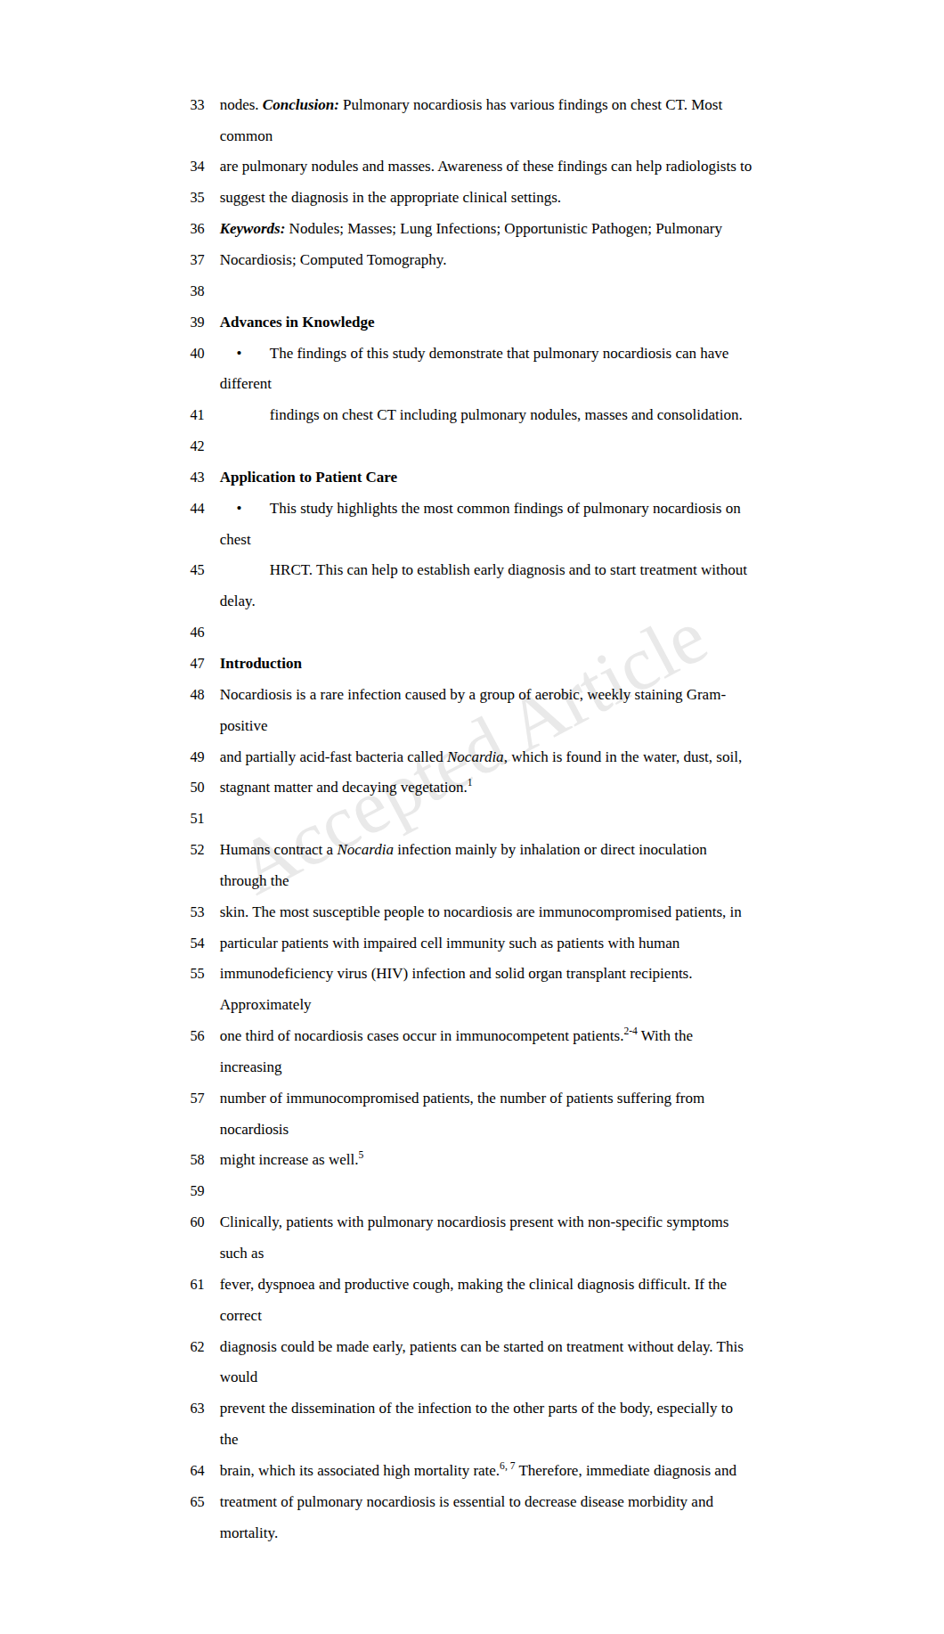Accepted Article
nodes. Conclusion: Pulmonary nocardiosis has various findings on chest CT. Most common
are pulmonary nodules and masses. Awareness of these findings can help radiologists to
suggest the diagnosis in the appropriate clinical settings.
Keywords: Nodules; Masses; Lung Infections; Opportunistic Pathogen; Pulmonary
Nocardiosis; Computed Tomography.
Advances in Knowledge
The findings of this study demonstrate that pulmonary nocardiosis can have different
findings on chest CT including pulmonary nodules, masses and consolidation.
Application to Patient Care
This study highlights the most common findings of pulmonary nocardiosis on chest
HRCT. This can help to establish early diagnosis and to start treatment without delay.
Introduction
Nocardiosis is a rare infection caused by a group of aerobic, weekly staining Gram-positive
and partially acid-fast bacteria called Nocardia, which is found in the water, dust, soil,
stagnant matter and decaying vegetation.1
Humans contract a Nocardia infection mainly by inhalation or direct inoculation through the
skin. The most susceptible people to nocardiosis are immunocompromised patients, in
particular patients with impaired cell immunity such as patients with human
immunodeficiency virus (HIV) infection and solid organ transplant recipients. Approximately
one third of nocardiosis cases occur in immunocompetent patients.2-4 With the increasing
number of immunocompromised patients, the number of patients suffering from nocardiosis
might increase as well.5
Clinically, patients with pulmonary nocardiosis present with non-specific symptoms such as
fever, dyspnoea and productive cough, making the clinical diagnosis difficult. If the correct
diagnosis could be made early, patients can be started on treatment without delay. This would
prevent the dissemination of the infection to the other parts of the body, especially to the
brain, which its associated high mortality rate.6, 7 Therefore, immediate diagnosis and
treatment of pulmonary nocardiosis is essential to decrease disease morbidity and mortality.